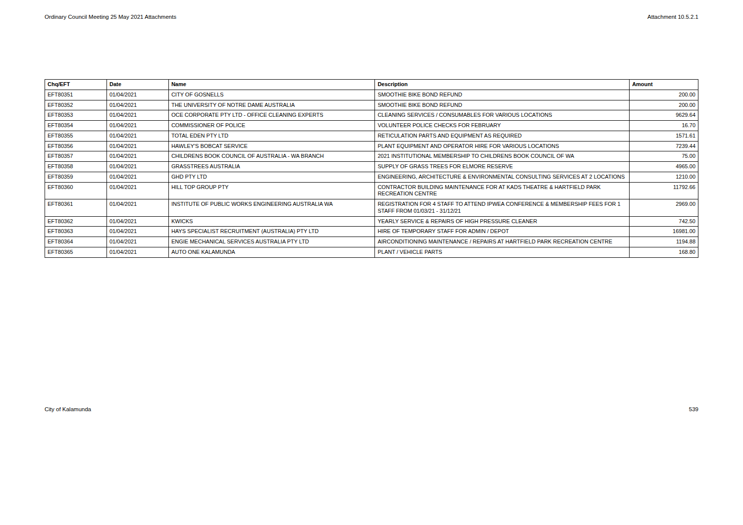Ordinary Council Meeting 25 May 2021 Attachments
Attachment 10.5.2.1
| Chq/EFT | Date | Name | Description | Amount |
| --- | --- | --- | --- | --- |
| EFT80351 | 01/04/2021 | CITY OF GOSNELLS | SMOOTHIE BIKE BOND REFUND | 200.00 |
| EFT80352 | 01/04/2021 | THE UNIVERSITY OF NOTRE DAME AUSTRALIA | SMOOTHIE BIKE BOND REFUND | 200.00 |
| EFT80353 | 01/04/2021 | OCE CORPORATE PTY LTD - OFFICE CLEANING EXPERTS | CLEANING SERVICES / CONSUMABLES FOR VARIOUS LOCATIONS | 9629.64 |
| EFT80354 | 01/04/2021 | COMMISSIONER OF POLICE | VOLUNTEER POLICE CHECKS FOR FEBRUARY | 16.70 |
| EFT80355 | 01/04/2021 | TOTAL EDEN PTY LTD | RETICULATION PARTS AND EQUIPMENT AS REQUIRED | 1571.61 |
| EFT80356 | 01/04/2021 | HAWLEY'S BOBCAT SERVICE | PLANT EQUIPMENT AND OPERATOR HIRE FOR VARIOUS LOCATIONS | 7239.44 |
| EFT80357 | 01/04/2021 | CHILDRENS BOOK COUNCIL OF AUSTRALIA - WA BRANCH | 2021 INSTITUTIONAL MEMBERSHIP TO CHILDRENS BOOK COUNCIL OF WA | 75.00 |
| EFT80358 | 01/04/2021 | GRASSTREES AUSTRALIA | SUPPLY OF GRASS TREES FOR ELMORE RESERVE | 4965.00 |
| EFT80359 | 01/04/2021 | GHD PTY LTD | ENGINEERING, ARCHITECTURE & ENVIRONMENTAL CONSULTING SERVICES AT 2 LOCATIONS | 1210.00 |
| EFT80360 | 01/04/2021 | HILL TOP GROUP PTY | CONTRACTOR BUILDING MAINTENANCE FOR AT KADS THEATRE & HARTFIELD PARK RECREATION CENTRE | 11792.66 |
| EFT80361 | 01/04/2021 | INSTITUTE OF PUBLIC WORKS ENGINEERING AUSTRALIA WA | REGISTRATION FOR 4 STAFF TO ATTEND IPWEA CONFERENCE & MEMBERSHIP FEES FOR 1 STAFF FROM 01/03/21 - 31/12/21 | 2969.00 |
| EFT80362 | 01/04/2021 | KWICKS | YEARLY SERVICE & REPAIRS OF HIGH PRESSURE CLEANER | 742.50 |
| EFT80363 | 01/04/2021 | HAYS SPECIALIST RECRUITMENT (AUSTRALIA) PTY LTD | HIRE OF TEMPORARY STAFF FOR ADMIN / DEPOT | 16981.00 |
| EFT80364 | 01/04/2021 | ENGIE MECHANICAL SERVICES AUSTRALIA PTY LTD | AIRCONDITIONING MAINTENANCE / REPAIRS AT HARTFIELD PARK RECREATION CENTRE | 1194.88 |
| EFT80365 | 01/04/2021 | AUTO ONE KALAMUNDA | PLANT / VEHICLE PARTS | 168.80 |
City of Kalamunda
539